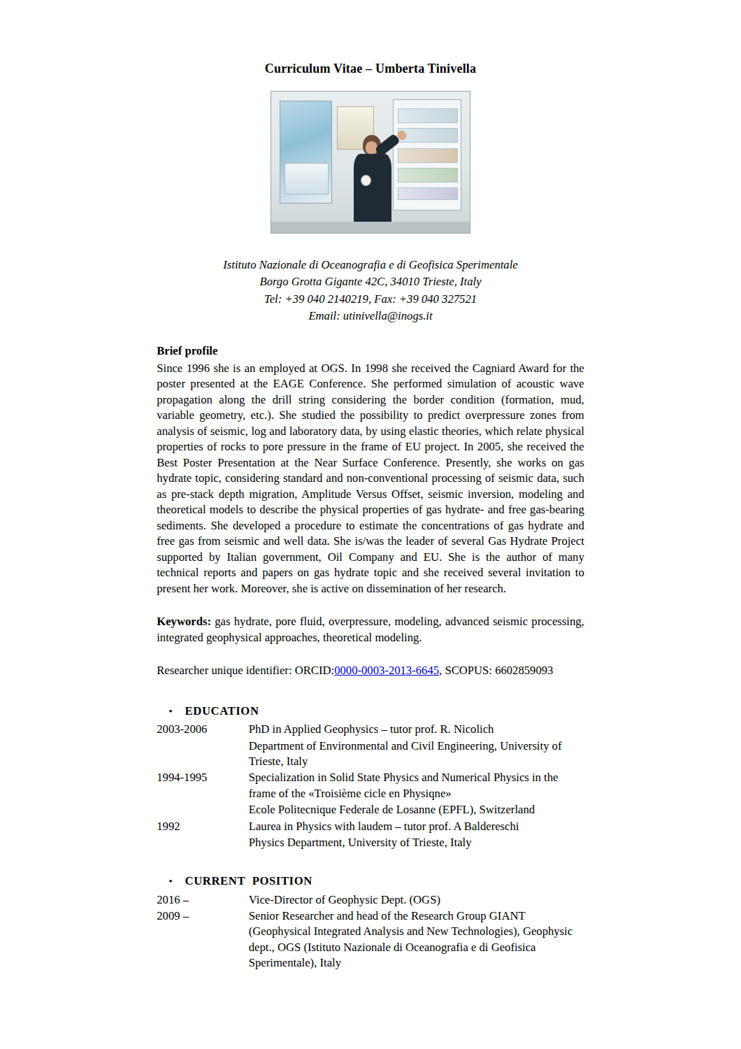Curriculum Vitae – Umberta Tinivella
Istituto Nazionale di Oceanografia e di Geofisica Sperimentale
Borgo Grotta Gigante 42C, 34010 Trieste, Italy
Tel: +39 040 2140219, Fax: +39 040 327521
Email: utinivella@inogs.it
Brief profile
Since 1996 she is an employed at OGS. In 1998 she received the Cagniard Award for the poster presented at the EAGE Conference. She performed simulation of acoustic wave propagation along the drill string considering the border condition (formation, mud, variable geometry, etc.). She studied the possibility to predict overpressure zones from analysis of seismic, log and laboratory data, by using elastic theories, which relate physical properties of rocks to pore pressure in the frame of EU project. In 2005, she received the Best Poster Presentation at the Near Surface Conference. Presently, she works on gas hydrate topic, considering standard and non-conventional processing of seismic data, such as pre-stack depth migration, Amplitude Versus Offset, seismic inversion, modeling and theoretical models to describe the physical properties of gas hydrate- and free gas-bearing sediments. She developed a procedure to estimate the concentrations of gas hydrate and free gas from seismic and well data. She is/was the leader of several Gas Hydrate Project supported by Italian government, Oil Company and EU. She is the author of many technical reports and papers on gas hydrate topic and she received several invitation to present her work. Moreover, she is active on dissemination of her research.
Keywords: gas hydrate, pore fluid, overpressure, modeling, advanced seismic processing, integrated geophysical approaches, theoretical modeling.
Researcher unique identifier: ORCID:0000-0003-2013-6645, SCOPUS: 6602859093
• EDUCATION
| 2003-2006 | PhD in Applied Geophysics – tutor prof. R. Nicolich |
| | Department of Environmental and Civil Engineering, University of Trieste, Italy |
| 1994-1995 | Specialization in Solid State Physics and Numerical Physics in the frame of the «Troisième cicle en Physiqne» |
| | Ecole Politecnique Federale de Losanne (EPFL), Switzerland |
| 1992 | Laurea in Physics with laudem – tutor prof. A Baldereschi |
| | Physics Department, University of Trieste, Italy |
• CURRENT POSITION
| 2016 – | Vice-Director of Geophysic Dept. (OGS) |
| 2009 – | Senior Researcher and head of the Research Group GIANT (Geophysical Integrated Analysis and New Technologies), Geophysic dept., OGS (Istituto Nazionale di Oceanografia e di Geofisica Sperimentale), Italy |